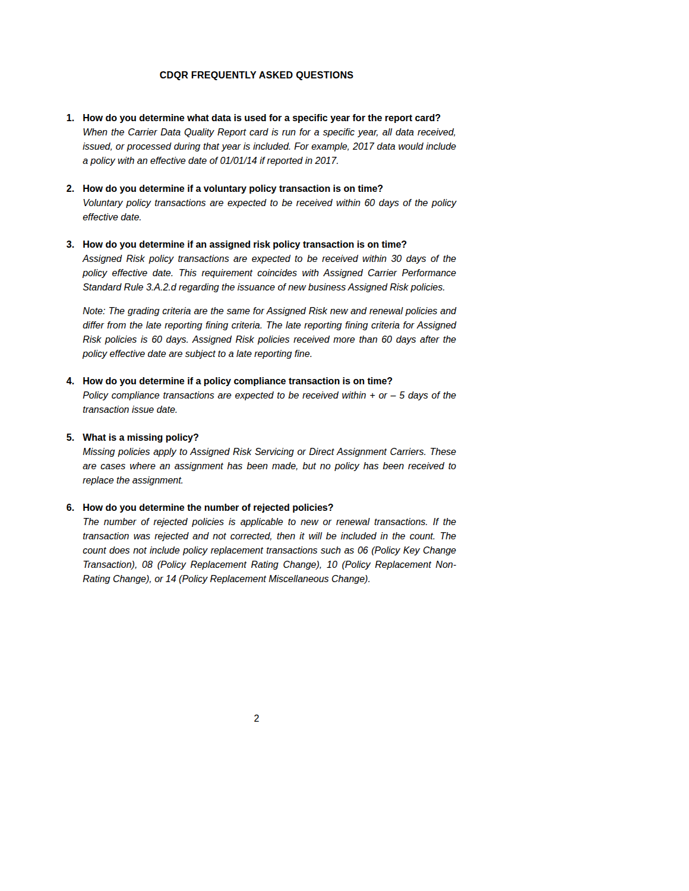CDQR FREQUENTLY ASKED QUESTIONS
How do you determine what data is used for a specific year for the report card?
When the Carrier Data Quality Report card is run for a specific year, all data received, issued, or processed during that year is included. For example, 2017 data would include a policy with an effective date of 01/01/14 if reported in 2017.
How do you determine if a voluntary policy transaction is on time?
Voluntary policy transactions are expected to be received within 60 days of the policy effective date.
How do you determine if an assigned risk policy transaction is on time?
Assigned Risk policy transactions are expected to be received within 30 days of the policy effective date. This requirement coincides with Assigned Carrier Performance Standard Rule 3.A.2.d regarding the issuance of new business Assigned Risk policies.
Note: The grading criteria are the same for Assigned Risk new and renewal policies and differ from the late reporting fining criteria. The late reporting fining criteria for Assigned Risk policies is 60 days. Assigned Risk policies received more than 60 days after the policy effective date are subject to a late reporting fine.
How do you determine if a policy compliance transaction is on time?
Policy compliance transactions are expected to be received within + or – 5 days of the transaction issue date.
What is a missing policy?
Missing policies apply to Assigned Risk Servicing or Direct Assignment Carriers. These are cases where an assignment has been made, but no policy has been received to replace the assignment.
How do you determine the number of rejected policies?
The number of rejected policies is applicable to new or renewal transactions. If the transaction was rejected and not corrected, then it will be included in the count. The count does not include policy replacement transactions such as 06 (Policy Key Change Transaction), 08 (Policy Replacement Rating Change), 10 (Policy Replacement Non-Rating Change), or 14 (Policy Replacement Miscellaneous Change).
2